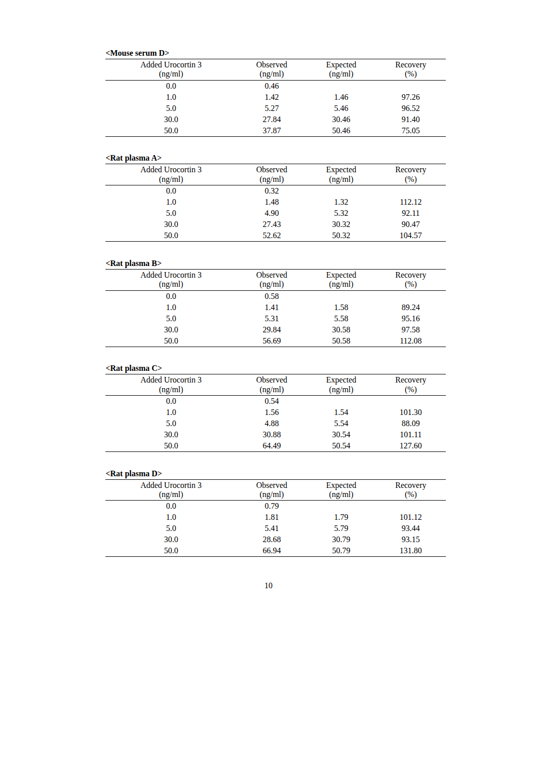<Mouse serum D>
| Added Urocortin 3 (ng/ml) | Observed (ng/ml) | Expected (ng/ml) | Recovery (%) |
| --- | --- | --- | --- |
| 0.0 | 0.46 | | |
| 1.0 | 1.42 | 1.46 | 97.26 |
| 5.0 | 5.27 | 5.46 | 96.52 |
| 30.0 | 27.84 | 30.46 | 91.40 |
| 50.0 | 37.87 | 50.46 | 75.05 |
<Rat plasma A>
| Added Urocortin 3 (ng/ml) | Observed (ng/ml) | Expected (ng/ml) | Recovery (%) |
| --- | --- | --- | --- |
| 0.0 | 0.32 | | |
| 1.0 | 1.48 | 1.32 | 112.12 |
| 5.0 | 4.90 | 5.32 | 92.11 |
| 30.0 | 27.43 | 30.32 | 90.47 |
| 50.0 | 52.62 | 50.32 | 104.57 |
<Rat plasma B>
| Added Urocortin 3 (ng/ml) | Observed (ng/ml) | Expected (ng/ml) | Recovery (%) |
| --- | --- | --- | --- |
| 0.0 | 0.58 | | |
| 1.0 | 1.41 | 1.58 | 89.24 |
| 5.0 | 5.31 | 5.58 | 95.16 |
| 30.0 | 29.84 | 30.58 | 97.58 |
| 50.0 | 56.69 | 50.58 | 112.08 |
<Rat plasma C>
| Added Urocortin 3 (ng/ml) | Observed (ng/ml) | Expected (ng/ml) | Recovery (%) |
| --- | --- | --- | --- |
| 0.0 | 0.54 | | |
| 1.0 | 1.56 | 1.54 | 101.30 |
| 5.0 | 4.88 | 5.54 | 88.09 |
| 30.0 | 30.88 | 30.54 | 101.11 |
| 50.0 | 64.49 | 50.54 | 127.60 |
<Rat plasma D>
| Added Urocortin 3 (ng/ml) | Observed (ng/ml) | Expected (ng/ml) | Recovery (%) |
| --- | --- | --- | --- |
| 0.0 | 0.79 | | |
| 1.0 | 1.81 | 1.79 | 101.12 |
| 5.0 | 5.41 | 5.79 | 93.44 |
| 30.0 | 28.68 | 30.79 | 93.15 |
| 50.0 | 66.94 | 50.79 | 131.80 |
10